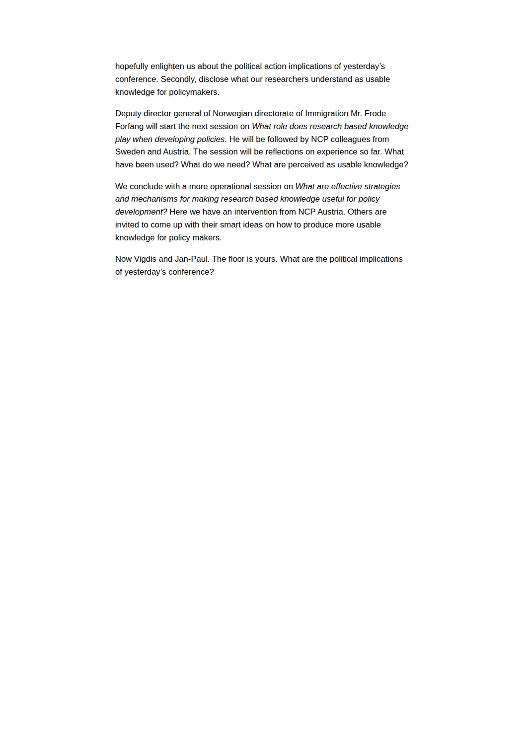hopefully enlighten us about the political action implications of yesterday’s conference. Secondly, disclose what our researchers understand as usable knowledge for policymakers.
Deputy director general of Norwegian directorate of Immigration Mr. Frode Forfang will start the next session on What role does research based knowledge play when developing policies. He will be followed by NCP colleagues from Sweden and Austria. The session will be reflections on experience so far. What have been used? What do we need? What are perceived as usable knowledge?
We conclude with a more operational session on What are effective strategies and mechanisms for making research based knowledge useful for policy development? Here we have an intervention from NCP Austria. Others are invited to come up with their smart ideas on how to produce more usable knowledge for policy makers.
Now Vigdis and Jan-Paul. The floor is yours. What are the political implications of yesterday’s conference?